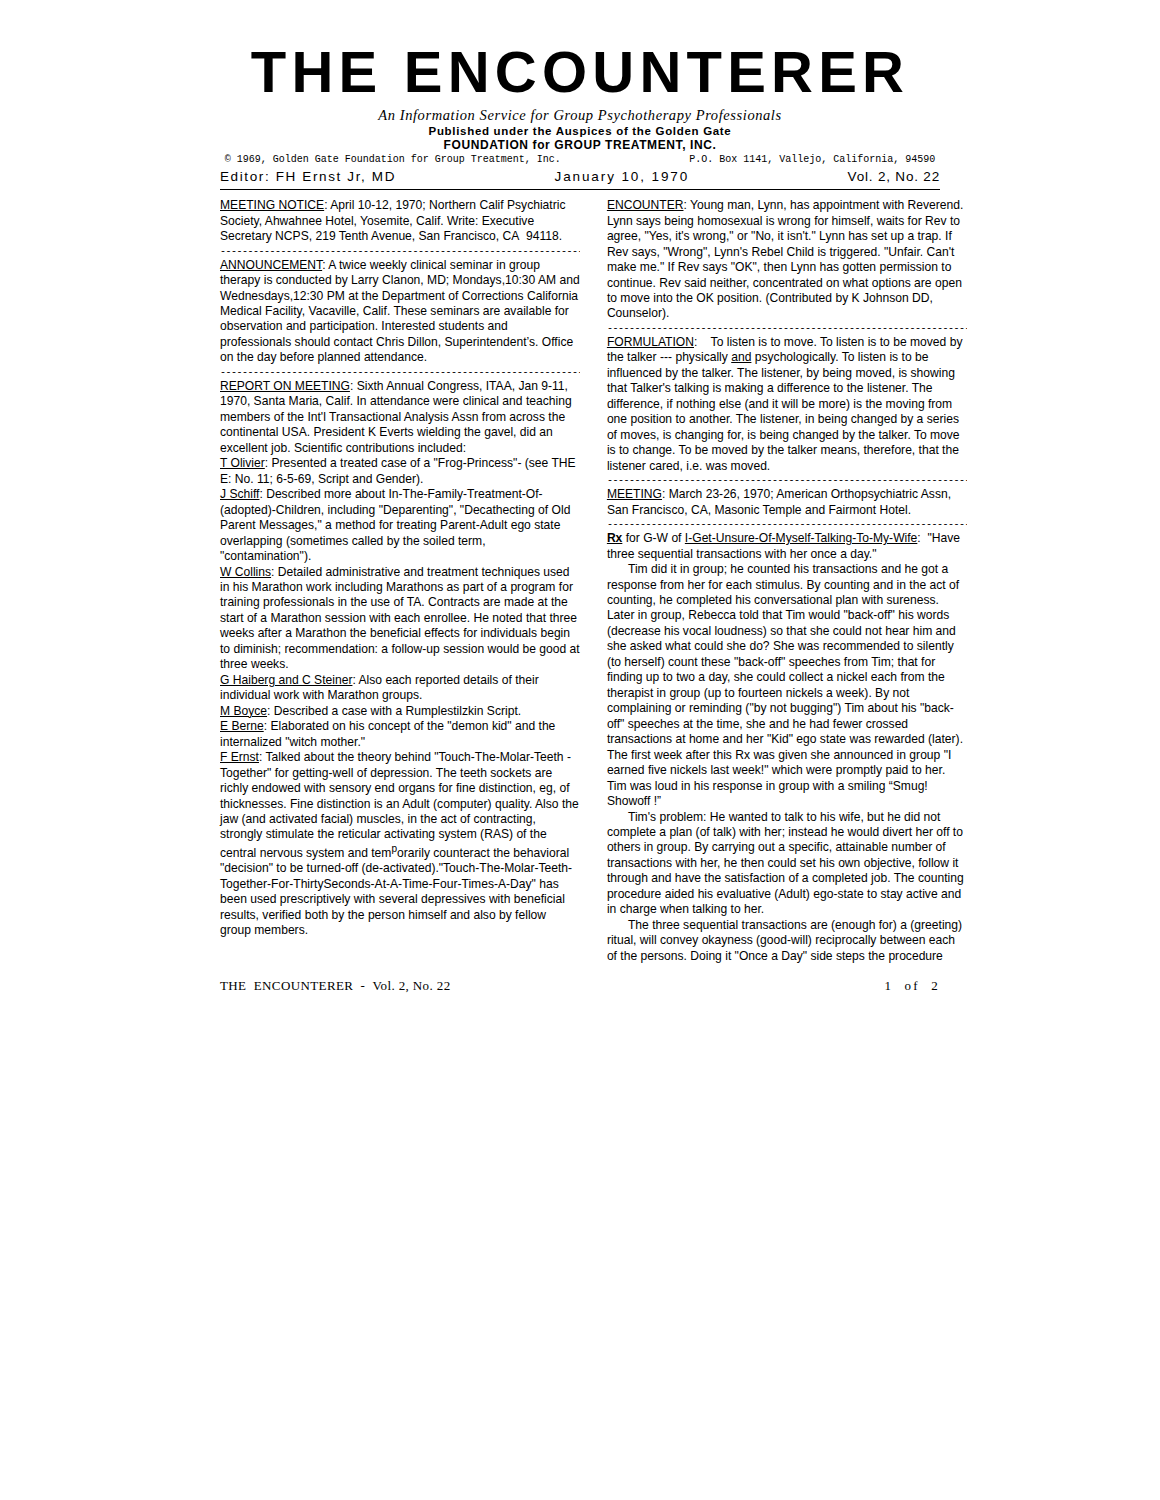THE ENCOUNTERER
An Information Service for Group Psychotherapy Professionals
Published under the Auspices of the Golden Gate
FOUNDATION for GROUP TREATMENT, INC.
© 1969, Golden Gate Foundation for Group Treatment, Inc. P.O. Box 1141, Vallejo, California, 94590
Editor: FH Ernst Jr, MD January 10, 1970 Vol. 2, No. 22
MEETING NOTICE: April 10-12, 1970; Northern Calif Psychiatric Society, Ahwahnee Hotel, Yosemite, Calif. Write: Executive Secretary NCPS, 219 Tenth Avenue, San Francisco, CA 94118.
-----------------------------------------------------------------------------------------
ANNOUNCEMENT: A twice weekly clinical seminar in group therapy is conducted by Larry Clanon, MD; Mondays,10:30 AM and Wednesdays,12:30 PM at the Department of Corrections California Medical Facility, Vacaville, Calif. These seminars are available for observation and participation. Interested students and professionals should contact Chris Dillon, Superintendent’s. Office on the day before planned attendance.
-----------------------------------------------------------------------------------------
REPORT ON MEETING: Sixth Annual Congress, ITAA, Jan 9-11, 1970, Santa Maria, Calif. In attendance were clinical and teaching members of the Int'l Transactional Analysis Assn from across the continental USA. President K Everts wielding the gavel, did an excellent job. Scientific contributions included:
T Olivier: Presented a treated case of a "Frog-Princess"- (see THE E: No. 11; 6-5-69, Script and Gender).
J Schiff: Described more about In-The-Family-Treatment-Of-(adopted)-Children, including "Deparenting", "Decathecting of Old Parent Messages," a method for treating Parent-Adult ego state overlapping (sometimes called by the soiled term, "contamination").
W Collins: Detailed administrative and treatment techniques used in his Marathon work including Marathons as part of a program for training professionals in the use of TA. Contracts are made at the start of a Marathon session with each enrollee. He noted that three weeks after a Marathon the beneficial effects for individuals begin to diminish; recommendation: a follow-up session would be good at three weeks.
G Haiberg and C Steiner: Also each reported details of their individual work with Marathon groups.
M Boyce: Described a case with a Rumplestilzkin Script.
E Berne: Elaborated on his concept of the "demon kid" and the internalized "witch mother."
F Ernst: Talked about the theory behind "Touch-The-Molar-Teeth -Together" for getting-well of depression. The teeth sockets are richly endowed with sensory end organs for fine distinction, eg, of thicknesses. Fine distinction is an Adult (computer) quality. Also the jaw (and activated facial) muscles, in the act of contracting, strongly stimulate the reticular activating system (RAS) of the central nervous system and temporarily counteract the behavioral "decision" to be turned-off (de-activated)."Touch-The-Molar-Teeth-Together-For-ThirtySeconds-At-A-Time-Four-Times-A-Day" has been used prescriptively with several depressives with beneficial results, verified both by the person himself and also by fellow group members.
ENCOUNTER: Young man, Lynn, has appointment with Reverend. Lynn says being homosexual is wrong for himself, waits for Rev to agree, "Yes, it's wrong," or "No, it isn't." Lynn has set up a trap. If Rev says, "Wrong", Lynn's Rebel Child is triggered. "Unfair. Can't make me." If Rev says "OK", then Lynn has gotten permission to continue. Rev said neither, concentrated on what options are open to move into the OK position. (Contributed by K Johnson DD, Counselor).
-----------------------------------------------------------------------------------------
FORMULATION: To listen is to move. To listen is to be moved by the talker --- physically and psychologically. To listen is to be influenced by the talker. The listener, by being moved, is showing that Talker's talking is making a difference to the listener. The difference, if nothing else (and it will be more) is the moving from one position to another. The listener, in being changed by a series of moves, is changing for, is being changed by the talker. To move is to change. To be moved by the talker means, therefore, that the listener cared, i.e. was moved.
-----------------------------------------------------------------------------------------
MEETING: March 23-26, 1970; American Orthopsychiatric Assn, San Francisco, CA, Masonic Temple and Fairmont Hotel.
-----------------------------------------------------------------------------------------
Rx for G-W of I-Get-Unsure-Of-Myself-Talking-To-My-Wife: "Have three sequential transactions with her once a day."
Tim did it in group; he counted his transactions and he got a response from her for each stimulus. By counting and in the act of counting, he completed his conversational plan with sureness. Later in group, Rebecca told that Tim would "back-off" his words (decrease his vocal loudness) so that she could not hear him and she asked what could she do? She was recommended to silently (to herself) count these "back-off" speeches from Tim; that for finding up to two a day, she could collect a nickel each from the therapist in group (up to fourteen nickels a week). By not complaining or reminding ("by not bugging") Tim about his "back-off" speeches at the time, she and he had fewer crossed transactions at home and her "Kid" ego state was rewarded (later). The first week after this Rx was given she announced in group "I earned five nickels last week!" which were promptly paid to her. Tim was loud in his response in group with a smiling “Smug! Showoff !”
Tim's problem: He wanted to talk to his wife, but he did not complete a plan (of talk) with her; instead he would divert her off to others in group. By carrying out a specific, attainable number of transactions with her, he then could set his own objective, follow it through and have the satisfaction of a completed job. The counting procedure aided his evaluative (Adult) ego-state to stay active and in charge when talking to her.
The three sequential transactions are (enough for) a (greeting) ritual, will convey okayness (good-will) reciprocally between each of the persons. Doing it "Once a Day" side steps the procedure
THE ENCOUNTERER - Vol. 2, No. 22 1 of 2